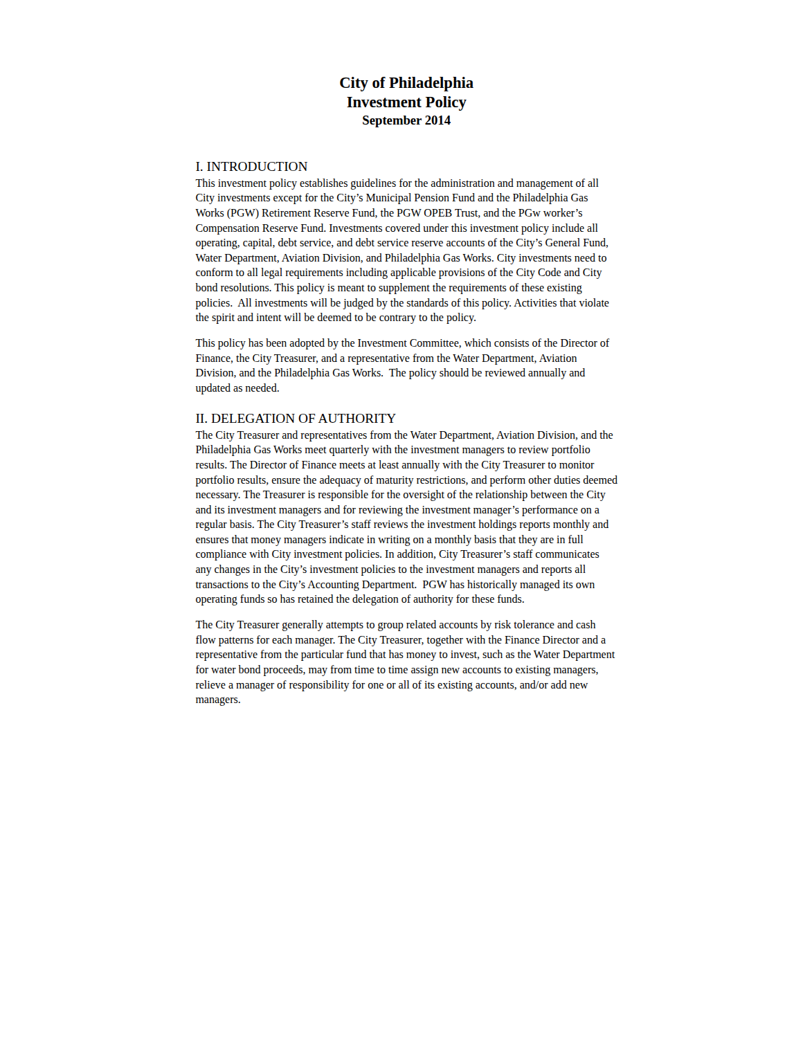City of Philadelphia Investment Policy September 2014
I. INTRODUCTION
This investment policy establishes guidelines for the administration and management of all City investments except for the City’s Municipal Pension Fund and the Philadelphia Gas Works (PGW) Retirement Reserve Fund, the PGW OPEB Trust, and the PGw worker’s Compensation Reserve Fund. Investments covered under this investment policy include all operating, capital, debt service, and debt service reserve accounts of the City’s General Fund, Water Department, Aviation Division, and Philadelphia Gas Works. City investments need to conform to all legal requirements including applicable provisions of the City Code and City bond resolutions. This policy is meant to supplement the requirements of these existing policies. All investments will be judged by the standards of this policy. Activities that violate the spirit and intent will be deemed to be contrary to the policy.
This policy has been adopted by the Investment Committee, which consists of the Director of Finance, the City Treasurer, and a representative from the Water Department, Aviation Division, and the Philadelphia Gas Works. The policy should be reviewed annually and updated as needed.
II. DELEGATION OF AUTHORITY
The City Treasurer and representatives from the Water Department, Aviation Division, and the Philadelphia Gas Works meet quarterly with the investment managers to review portfolio results. The Director of Finance meets at least annually with the City Treasurer to monitor portfolio results, ensure the adequacy of maturity restrictions, and perform other duties deemed necessary. The Treasurer is responsible for the oversight of the relationship between the City and its investment managers and for reviewing the investment manager’s performance on a regular basis. The City Treasurer’s staff reviews the investment holdings reports monthly and ensures that money managers indicate in writing on a monthly basis that they are in full compliance with City investment policies. In addition, City Treasurer’s staff communicates any changes in the City’s investment policies to the investment managers and reports all transactions to the City’s Accounting Department. PGW has historically managed its own operating funds so has retained the delegation of authority for these funds.
The City Treasurer generally attempts to group related accounts by risk tolerance and cash flow patterns for each manager. The City Treasurer, together with the Finance Director and a representative from the particular fund that has money to invest, such as the Water Department for water bond proceeds, may from time to time assign new accounts to existing managers, relieve a manager of responsibility for one or all of its existing accounts, and/or add new managers.